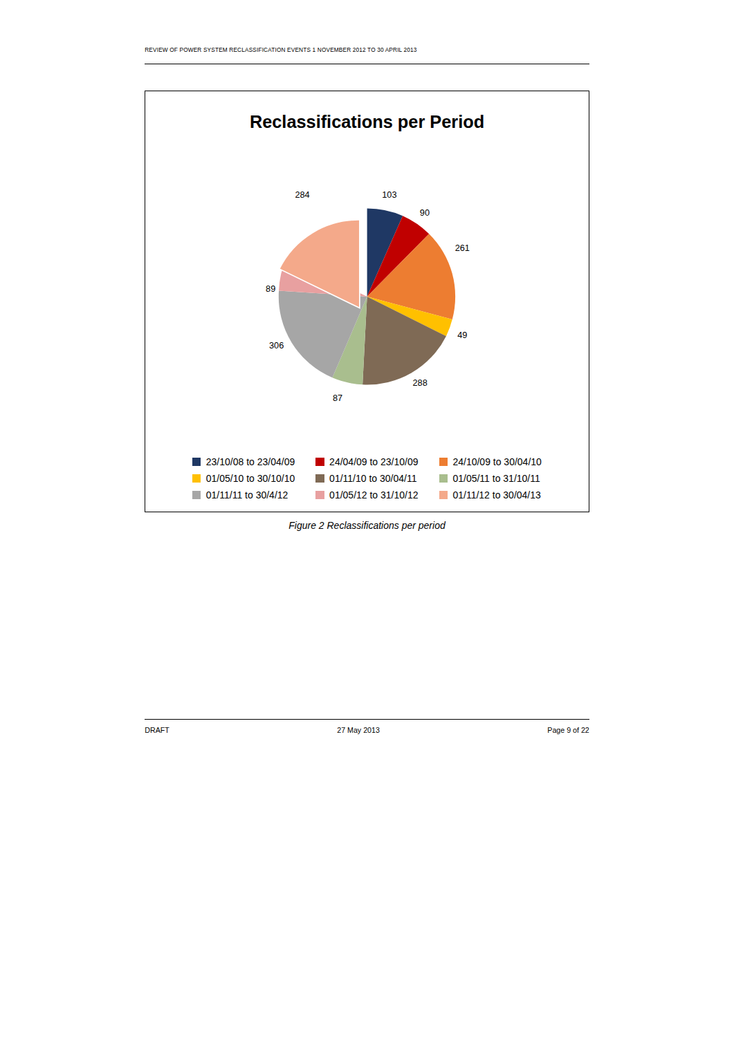Review of Power System Reclassification Events 1 November 2012 to 30 April 2013
Reclassifications per Period
103 90 261 49 288 87 306 89 284
23/10/08 to 23/04/09
24/04/09 to 23/10/09
24/10/09 to 30/04/10
01/05/10 to 30/10/10
01/11/10 to 30/04/11
01/05/11 to 31/10/11
01/11/11 to 30/4/12
01/05/12 to 31/10/12
01/11/12 to 30/04/13
Figure 2 Reclassifications per period
DRAFT
27 May 2013
Page 9 of 22